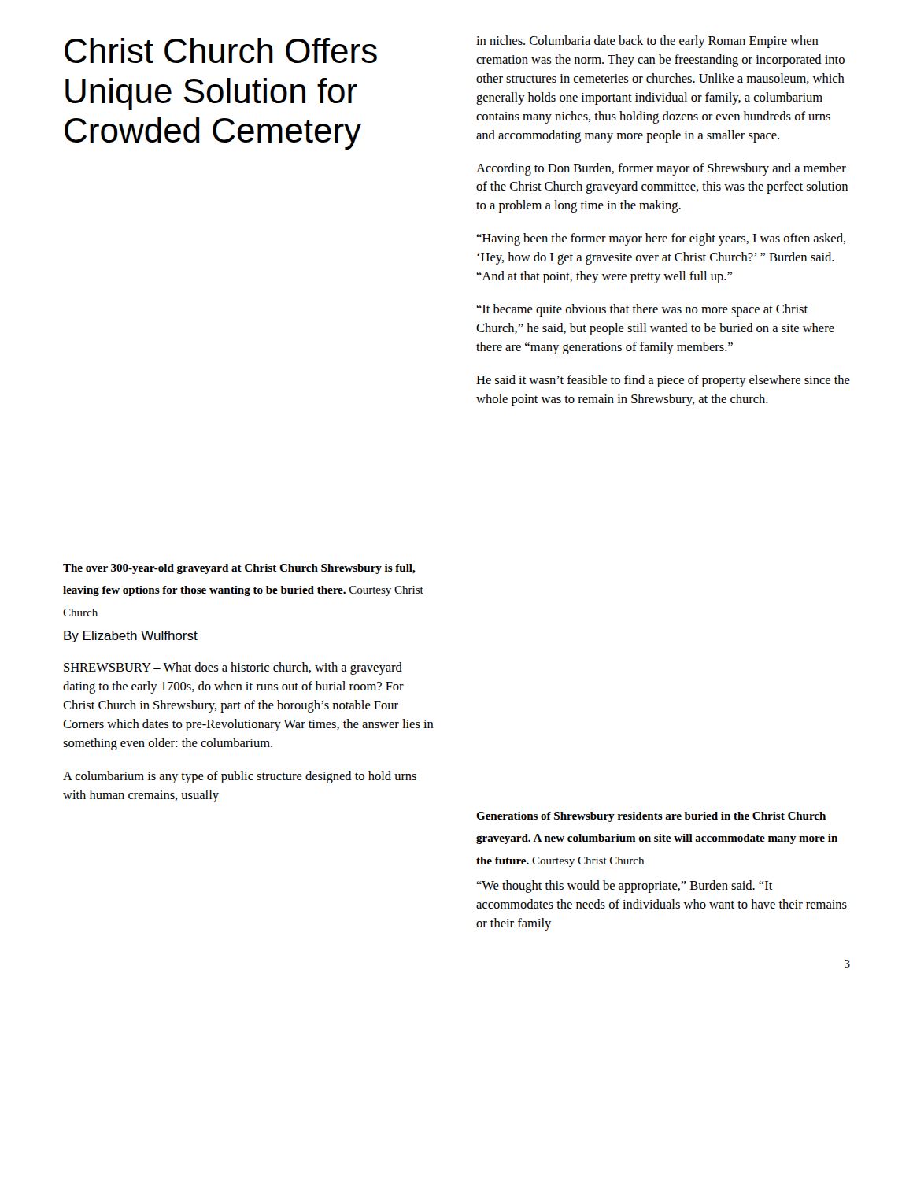Christ Church Offers Unique Solution for Crowded Cemetery
The over 300-year-old graveyard at Christ Church Shrewsbury is full, leaving few options for those wanting to be buried there. Courtesy Christ Church
By Elizabeth Wulfhorst
SHREWSBURY – What does a historic church, with a graveyard dating to the early 1700s, do when it runs out of burial room? For Christ Church in Shrewsbury, part of the borough’s notable Four Corners which dates to pre-Revolutionary War times, the answer lies in something even older: the columbarium.
A columbarium is any type of public structure designed to hold urns with human cremains, usually
in niches. Columbaria date back to the early Roman Empire when cremation was the norm. They can be freestanding or incorporated into other structures in cemeteries or churches. Unlike a mausoleum, which generally holds one important individual or family, a columbarium contains many niches, thus holding dozens or even hundreds of urns and accommodating many more people in a smaller space.
According to Don Burden, former mayor of Shrewsbury and a member of the Christ Church graveyard committee, this was the perfect solution to a problem a long time in the making.
“Having been the former mayor here for eight years, I was often asked, ‘Hey, how do I get a gravesite over at Christ Church?’ ” Burden said. “And at that point, they were pretty well full up.”
“It became quite obvious that there was no more space at Christ Church,” he said, but people still wanted to be buried on a site where there are “many generations of family members.”
He said it wasn’t feasible to find a piece of property elsewhere since the whole point was to remain in Shrewsbury, at the church.
Generations of Shrewsbury residents are buried in the Christ Church graveyard. A new columbarium on site will accommodate many more in the future. Courtesy Christ Church
“We thought this would be appropriate,” Burden said. “It accommodates the needs of individuals who want to have their remains or their family
3